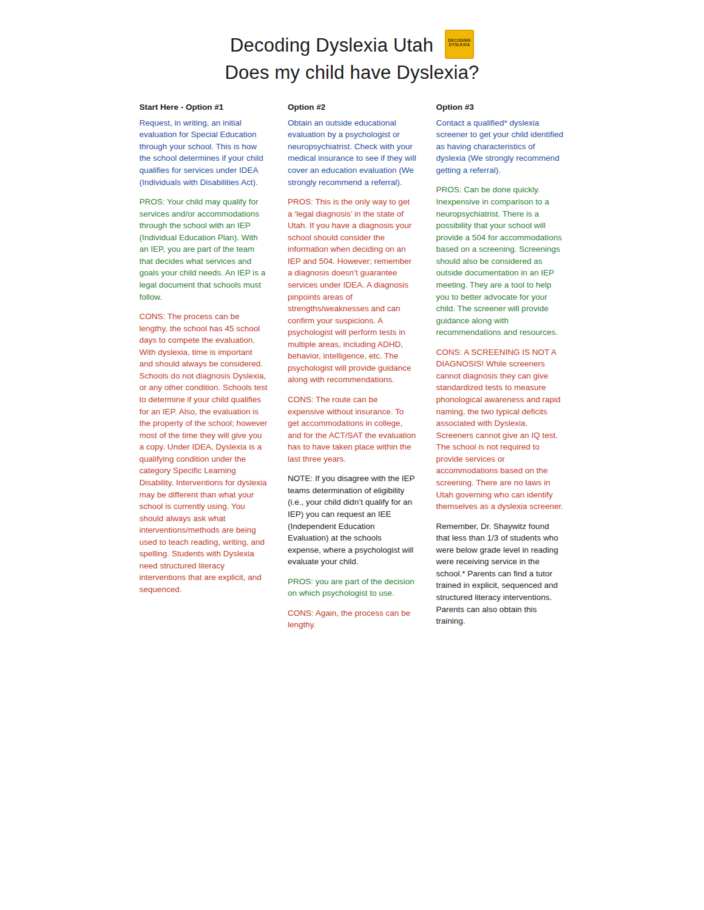Decoding Dyslexia Utah DECODING
DYSLEXIA
Does my child have Dyslexia?
Start Here - Option #1
Request, in writing, an initial evaluation for Special Education through your school. This is how the school determines if your child qualifies for services under IDEA (Individuals with Disabilities Act).
PROS: Your child may qualify for services and/or accommodations through the school with an IEP (Individual Education Plan). With an IEP, you are part of the team that decides what services and goals your child needs. An IEP is a legal document that schools must follow.
CONS: The process can be lengthy, the school has 45 school days to compete the evaluation. With dyslexia, time is important and should always be considered. Schools do not diagnosis Dyslexia, or any other condition. Schools test to determine if your child qualifies for an IEP. Also, the evaluation is the property of the school; however most of the time they will give you a copy. Under IDEA, Dyslexia is a qualifying condition under the category Specific Learning Disability. Interventions for dyslexia may be different than what your school is currently using. You should always ask what interventions/methods are being used to teach reading, writing, and spelling. Students with Dyslexia need structured literacy interventions that are explicit, and sequenced.
Option #2
Obtain an outside educational evaluation by a psychologist or neuropsychiatrist. Check with your medical insurance to see if they will cover an education evaluation (We strongly recommend a referral).
PROS: This is the only way to get a ‘legal diagnosis’ in the state of Utah. If you have a diagnosis your school should consider the information when deciding on an IEP and 504. However; remember a diagnosis doesn’t guarantee services under IDEA. A diagnosis pinpoints areas of strengths/weaknesses and can confirm your suspicions. A psychologist will perform tests in multiple areas, including ADHD, behavior, intelligence, etc. The psychologist will provide guidance along with recommendations.
CONS: The route can be expensive without insurance. To get accommodations in college, and for the ACT/SAT the evaluation has to have taken place within the last three years.
NOTE: If you disagree with the IEP teams determination of eligibility (i.e., your child didn’t qualify for an IEP) you can request an IEE (Independent Education Evaluation) at the schools expense, where a psychologist will evaluate your child.
PROS: you are part of the decision on which psychologist to use.
CONS: Again, the process can be lengthy.
Option #3
Contact a qualified* dyslexia screener to get your child identified as having characteristics of dyslexia (We strongly recommend getting a referral).
PROS: Can be done quickly. Inexpensive in comparison to a neuropsychiatrist. There is a possibility that your school will provide a 504 for accommodations based on a screening. Screenings should also be considered as outside documentation in an IEP meeting. They are a tool to help you to better advocate for your child. The screener will provide guidance along with recommendations and resources.
CONS: A SCREENING IS NOT A DIAGNOSIS! While screeners cannot diagnosis they can give standardized tests to measure phonological awareness and rapid naming, the two typical deficits associated with Dyslexia. Screeners cannot give an IQ test. The school is not required to provide services or accommodations based on the screening. There are no laws in Utah governing who can identify themselves as a dyslexia screener.
Remember, Dr. Shaywitz found that less than 1/3 of students who were below grade level in reading were receiving service in the school.* Parents can find a tutor trained in explicit, sequenced and structured literacy interventions. Parents can also obtain this training.